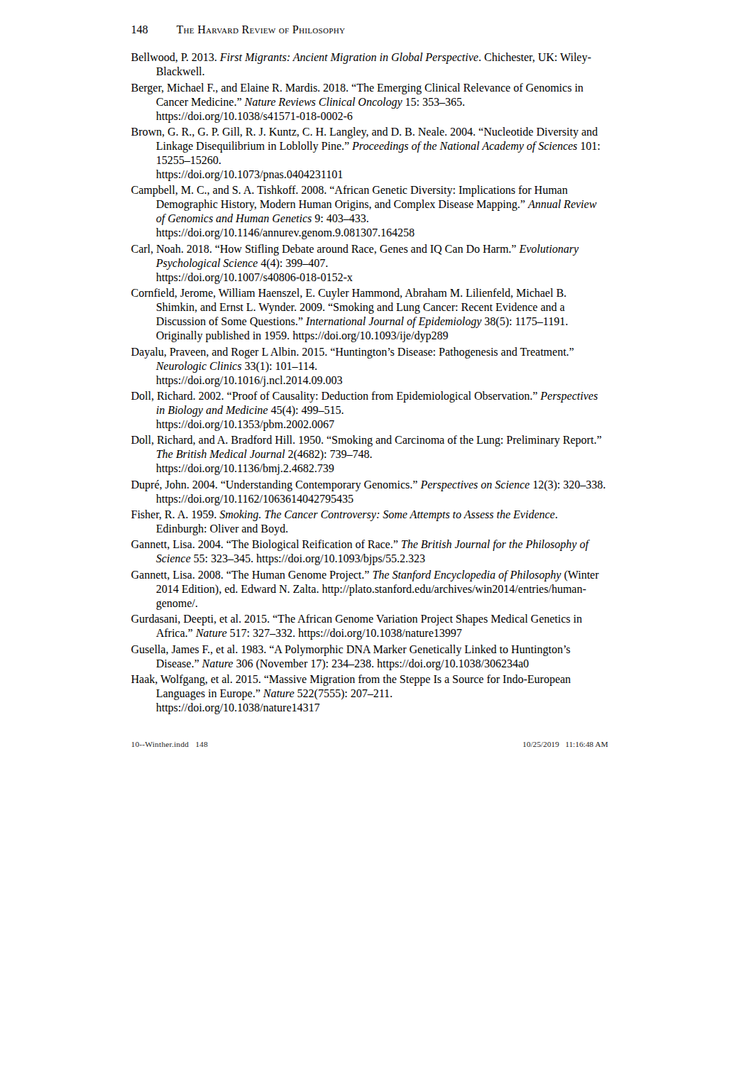148 The Harvard Review of Philosophy
Bellwood, P. 2013. First Migrants: Ancient Migration in Global Perspective. Chichester, UK: Wiley-Blackwell.
Berger, Michael F., and Elaine R. Mardis. 2018. “The Emerging Clinical Relevance of Genomics in Cancer Medicine.” Nature Reviews Clinical Oncology 15: 353–365.
https://doi.org/10.1038/s41571-018-0002-6
Brown, G. R., G. P. Gill, R. J. Kuntz, C. H. Langley, and D. B. Neale. 2004. “Nucleotide Diversity and Linkage Disequilibrium in Loblolly Pine.” Proceedings of the National Academy of Sciences 101: 15255–15260.
https://doi.org/10.1073/pnas.0404231101
Campbell, M. C., and S. A. Tishkoff. 2008. “African Genetic Diversity: Implications for Human Demographic History, Modern Human Origins, and Complex Disease Mapping.” Annual Review of Genomics and Human Genetics 9: 403–433.
https://doi.org/10.1146/annurev.genom.9.081307.164258
Carl, Noah. 2018. “How Stifling Debate around Race, Genes and IQ Can Do Harm.” Evolutionary Psychological Science 4(4): 399–407.
https://doi.org/10.1007/s40806-018-0152-x
Cornfield, Jerome, William Haenszel, E. Cuyler Hammond, Abraham M. Lilienfeld, Michael B. Shimkin, and Ernst L. Wynder. 2009. “Smoking and Lung Cancer: Recent Evidence and a Discussion of Some Questions.” International Journal of Epidemiology 38(5): 1175–1191. Originally published in 1959. https://doi.org/10.1093/ije/dyp289
Dayalu, Praveen, and Roger L Albin. 2015. “Huntington’s Disease: Pathogenesis and Treatment.” Neurologic Clinics 33(1): 101–114.
https://doi.org/10.1016/j.ncl.2014.09.003
Doll, Richard. 2002. “Proof of Causality: Deduction from Epidemiological Observation.” Perspectives in Biology and Medicine 45(4): 499–515.
https://doi.org/10.1353/pbm.2002.0067
Doll, Richard, and A. Bradford Hill. 1950. “Smoking and Carcinoma of the Lung: Preliminary Report.” The British Medical Journal 2(4682): 739–748.
https://doi.org/10.1136/bmj.2.4682.739
Dupré, John. 2004. “Understanding Contemporary Genomics.” Perspectives on Science 12(3): 320–338. https://doi.org/10.1162/1063614042795435
Fisher, R. A. 1959. Smoking. The Cancer Controversy: Some Attempts to Assess the Evidence. Edinburgh: Oliver and Boyd.
Gannett, Lisa. 2004. “The Biological Reification of Race.” The British Journal for the Philosophy of Science 55: 323–345. https://doi.org/10.1093/bjps/55.2.323
Gannett, Lisa. 2008. “The Human Genome Project.” The Stanford Encyclopedia of Philosophy (Winter 2014 Edition), ed. Edward N. Zalta. http://plato.stanford.edu/archives/win2014/entries/human-genome/.
Gurdasani, Deepti, et al. 2015. “The African Genome Variation Project Shapes Medical Genetics in Africa.” Nature 517: 327–332. https://doi.org/10.1038/nature13997
Gusella, James F., et al. 1983. “A Polymorphic DNA Marker Genetically Linked to Huntington’s Disease.” Nature 306 (November 17): 234–238. https://doi.org/10.1038/306234a0
Haak, Wolfgang, et al. 2015. “Massive Migration from the Steppe Is a Source for Indo-European Languages in Europe.” Nature 522(7555): 207–211.
https://doi.org/10.1038/nature14317
10--Winther.indd 148 10/25/2019 11:16:48 AM